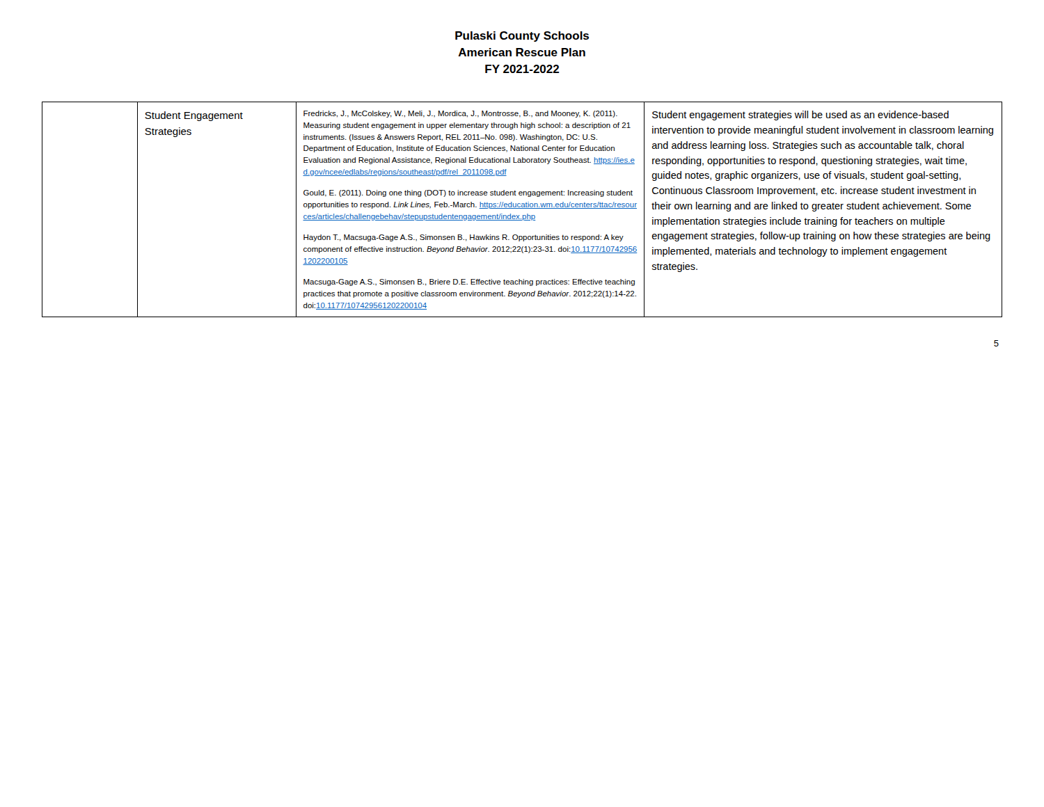Pulaski County Schools
American Rescue Plan
FY 2021-2022
| | Student Engagement Strategies | Fredricks, J., McColskey, W., Meli, J., Mordica, J., Montrosse, B., and Mooney, K. (2011). Measuring student engagement in upper elementary through high school: a description of 21 instruments. (Issues & Answers Report, REL 2011–No. 098). Washington, DC: U.S. Department of Education, Institute of Education Sciences, National Center for Education Evaluation and Regional Assistance, Regional Educational Laboratory Southeast. https://ies.ed.gov/ncee/edlabs/regions/southeast/pdf/rel_2011098.pdf Gould, E. (2011). Doing one thing (DOT) to increase student engagement: Increasing student opportunities to respond. Link Lines, Feb.-March. https://education.wm.edu/centers/ttac/resources/articles/challengebehav/stepupstudentengagement/index.php Haydon T., Macsuga-Gage A.S., Simonsen B., Hawkins R. Opportunities to respond: A key component of effective instruction. Beyond Behavior . 2012;22(1):23-31. doi: 10.1177/107429561202200105 Macsuga-Gage A.S., Simonsen B., Briere D.E. Effective teaching practices: Effective teaching practices that promote a positive classroom environment. Beyond Behavior . 2012;22(1):14-22. doi: 10.1177/107429561202200104 | Student engagement strategies will be used as an evidence-based intervention to provide meaningful student involvement in classroom learning and address learning loss. Strategies such as accountable talk, choral responding, opportunities to respond, questioning strategies, wait time, guided notes, graphic organizers, use of visuals, student goal-setting, Continuous Classroom Improvement, etc. increase student investment in their own learning and are linked to greater student achievement. Some implementation strategies include training for teachers on multiple engagement strategies, follow-up training on how these strategies are being implemented, materials and technology to implement engagement strategies. |
5